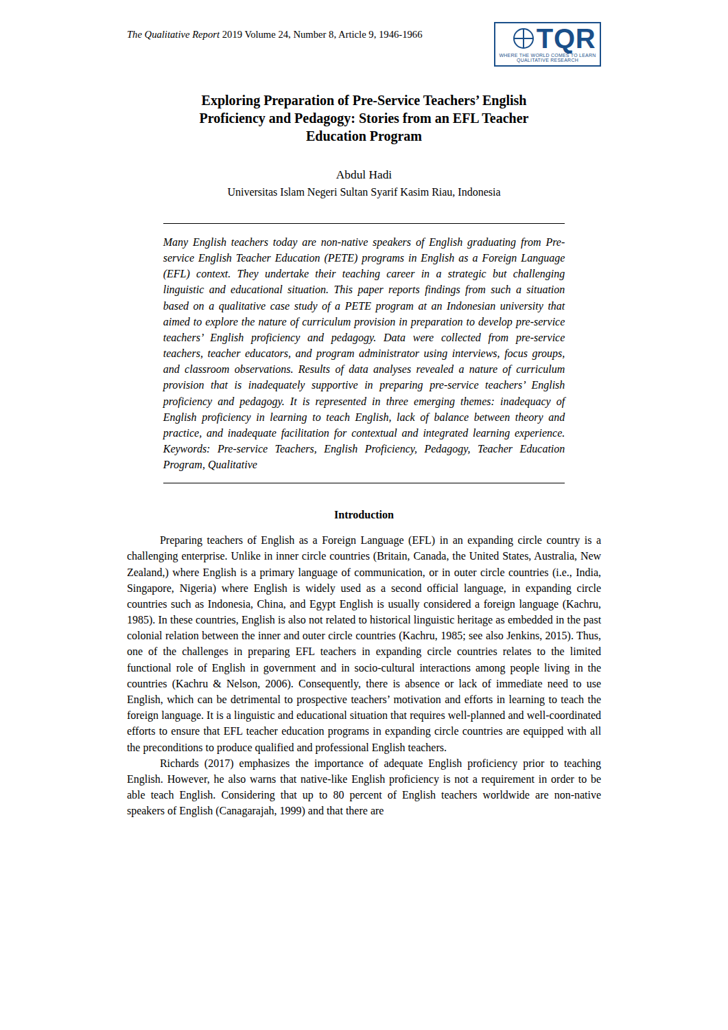The Qualitative Report 2019 Volume 24, Number 8, Article 9, 1946-1966
TQR
WHERE THE WORLD COMES TO LEARN
QUALITATIVE RESEARCH
Exploring Preparation of Pre-Service Teachers’ English
Proficiency and Pedagogy: Stories from an EFL Teacher
Education Program
Abdul Hadi
Universitas Islam Negeri Sultan Syarif Kasim Riau, Indonesia
Many English teachers today are non-native speakers of English graduating from Pre-service English Teacher Education (PETE) programs in English as a Foreign Language (EFL) context. They undertake their teaching career in a strategic but challenging linguistic and educational situation. This paper reports findings from such a situation based on a qualitative case study of a PETE program at an Indonesian university that aimed to explore the nature of curriculum provision in preparation to develop pre-service teachers’ English proficiency and pedagogy. Data were collected from pre-service teachers, teacher educators, and program administrator using interviews, focus groups, and classroom observations. Results of data analyses revealed a nature of curriculum provision that is inadequately supportive in preparing pre-service teachers’ English proficiency and pedagogy. It is represented in three emerging themes: inadequacy of English proficiency in learning to teach English, lack of balance between theory and practice, and inadequate facilitation for contextual and integrated learning experience. Keywords: Pre-service Teachers, English Proficiency, Pedagogy, Teacher Education Program, Qualitative
Introduction
Preparing teachers of English as a Foreign Language (EFL) in an expanding circle country is a challenging enterprise. Unlike in inner circle countries (Britain, Canada, the United States, Australia, New Zealand,) where English is a primary language of communication, or in outer circle countries (i.e., India, Singapore, Nigeria) where English is widely used as a second official language, in expanding circle countries such as Indonesia, China, and Egypt English is usually considered a foreign language (Kachru, 1985). In these countries, English is also not related to historical linguistic heritage as embedded in the past colonial relation between the inner and outer circle countries (Kachru, 1985; see also Jenkins, 2015). Thus, one of the challenges in preparing EFL teachers in expanding circle countries relates to the limited functional role of English in government and in socio-cultural interactions among people living in the countries (Kachru & Nelson, 2006). Consequently, there is absence or lack of immediate need to use English, which can be detrimental to prospective teachers’ motivation and efforts in learning to teach the foreign language. It is a linguistic and educational situation that requires well-planned and well-coordinated efforts to ensure that EFL teacher education programs in expanding circle countries are equipped with all the preconditions to produce qualified and professional English teachers.
Richards (2017) emphasizes the importance of adequate English proficiency prior to teaching English. However, he also warns that native-like English proficiency is not a requirement in order to be able teach English. Considering that up to 80 percent of English teachers worldwide are non-native speakers of English (Canagarajah, 1999) and that there are